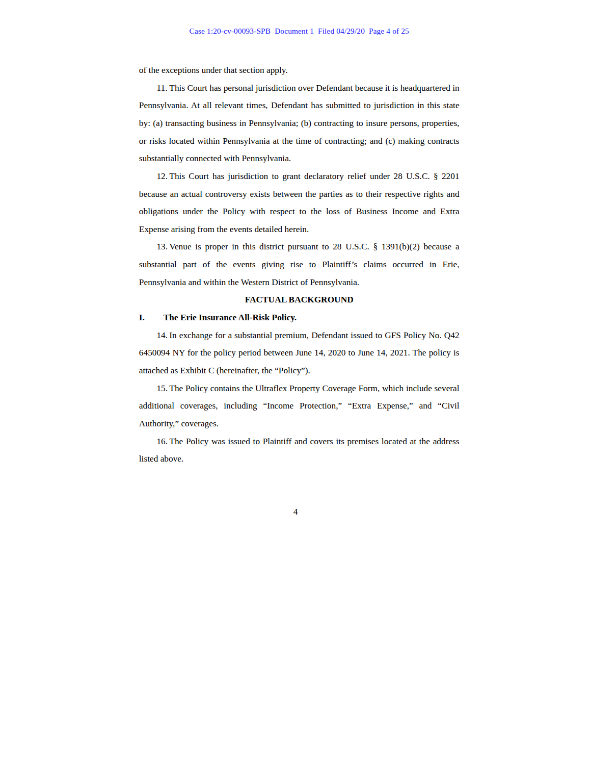Case 1:20-cv-00093-SPB Document 1 Filed 04/29/20 Page 4 of 25
of the exceptions under that section apply.
11. This Court has personal jurisdiction over Defendant because it is headquartered in Pennsylvania. At all relevant times, Defendant has submitted to jurisdiction in this state by: (a) transacting business in Pennsylvania; (b) contracting to insure persons, properties, or risks located within Pennsylvania at the time of contracting; and (c) making contracts substantially connected with Pennsylvania.
12. This Court has jurisdiction to grant declaratory relief under 28 U.S.C. § 2201 because an actual controversy exists between the parties as to their respective rights and obligations under the Policy with respect to the loss of Business Income and Extra Expense arising from the events detailed herein.
13. Venue is proper in this district pursuant to 28 U.S.C. § 1391(b)(2) because a substantial part of the events giving rise to Plaintiff’s claims occurred in Erie, Pennsylvania and within the Western District of Pennsylvania.
FACTUAL BACKGROUND
I. The Erie Insurance All-Risk Policy.
14. In exchange for a substantial premium, Defendant issued to GFS Policy No. Q42 6450094 NY for the policy period between June 14, 2020 to June 14, 2021. The policy is attached as Exhibit C (hereinafter, the “Policy”).
15. The Policy contains the Ultraflex Property Coverage Form, which include several additional coverages, including “Income Protection,” “Extra Expense,” and “Civil Authority,” coverages.
16. The Policy was issued to Plaintiff and covers its premises located at the address listed above.
4